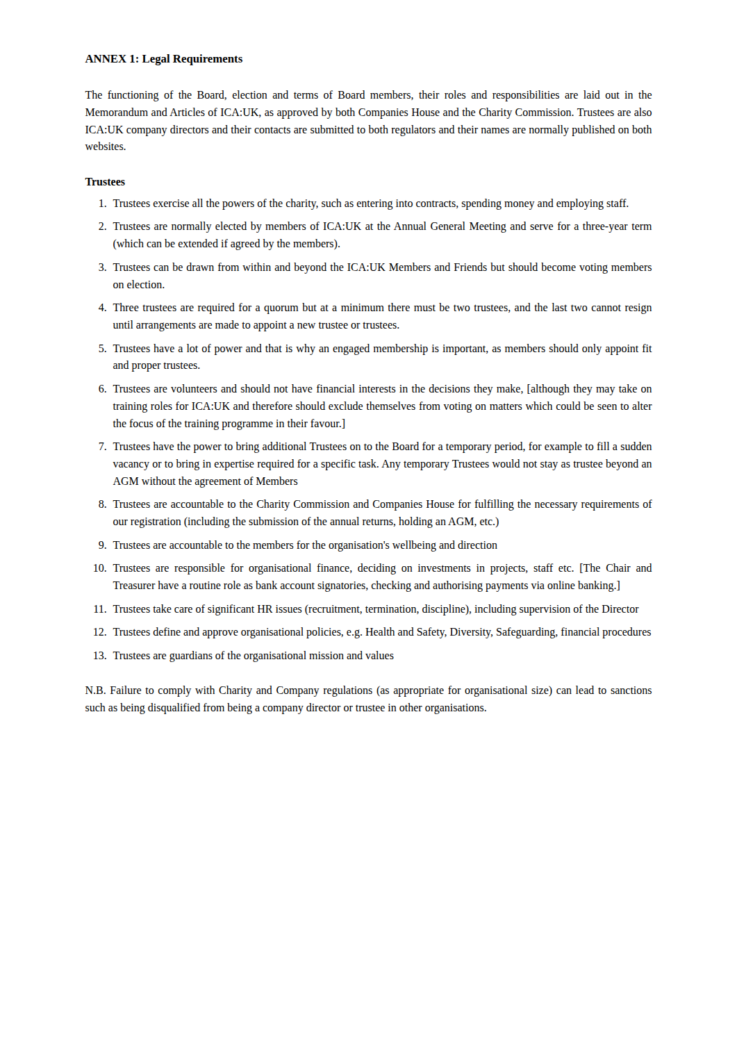ANNEX 1: Legal Requirements
The functioning of the Board, election and terms of Board members, their roles and responsibilities are laid out in the Memorandum and Articles of ICA:UK, as approved by both Companies House and the Charity Commission. Trustees are also ICA:UK company directors and their contacts are submitted to both regulators and their names are normally published on both websites.
Trustees
Trustees exercise all the powers of the charity, such as entering into contracts, spending money and employing staff.
Trustees are normally elected by members of ICA:UK at the Annual General Meeting and serve for a three-year term (which can be extended if agreed by the members).
Trustees can be drawn from within and beyond the ICA:UK Members and Friends but should become voting members on election.
Three trustees are required for a quorum but at a minimum there must be two trustees, and the last two cannot resign until arrangements are made to appoint a new trustee or trustees.
Trustees have a lot of power and that is why an engaged membership is important, as members should only appoint fit and proper trustees.
Trustees are volunteers and should not have financial interests in the decisions they make, [although they may take on training roles for ICA:UK and therefore should exclude themselves from voting on matters which could be seen to alter the focus of the training programme in their favour.]
Trustees have the power to bring additional Trustees on to the Board for a temporary period, for example to fill a sudden vacancy or to bring in expertise required for a specific task. Any temporary Trustees would not stay as trustee beyond an AGM without the agreement of Members
Trustees are accountable to the Charity Commission and Companies House for fulfilling the necessary requirements of our registration (including the submission of the annual returns, holding an AGM, etc.)
Trustees are accountable to the members for the organisation's wellbeing and direction
Trustees are responsible for organisational finance, deciding on investments in projects, staff etc. [The Chair and Treasurer have a routine role as bank account signatories, checking and authorising payments via online banking.]
Trustees take care of significant HR issues (recruitment, termination, discipline), including supervision of the Director
Trustees define and approve organisational policies, e.g. Health and Safety, Diversity, Safeguarding, financial procedures
Trustees are guardians of the organisational mission and values
N.B. Failure to comply with Charity and Company regulations (as appropriate for organisational size) can lead to sanctions such as being disqualified from being a company director or trustee in other organisations.